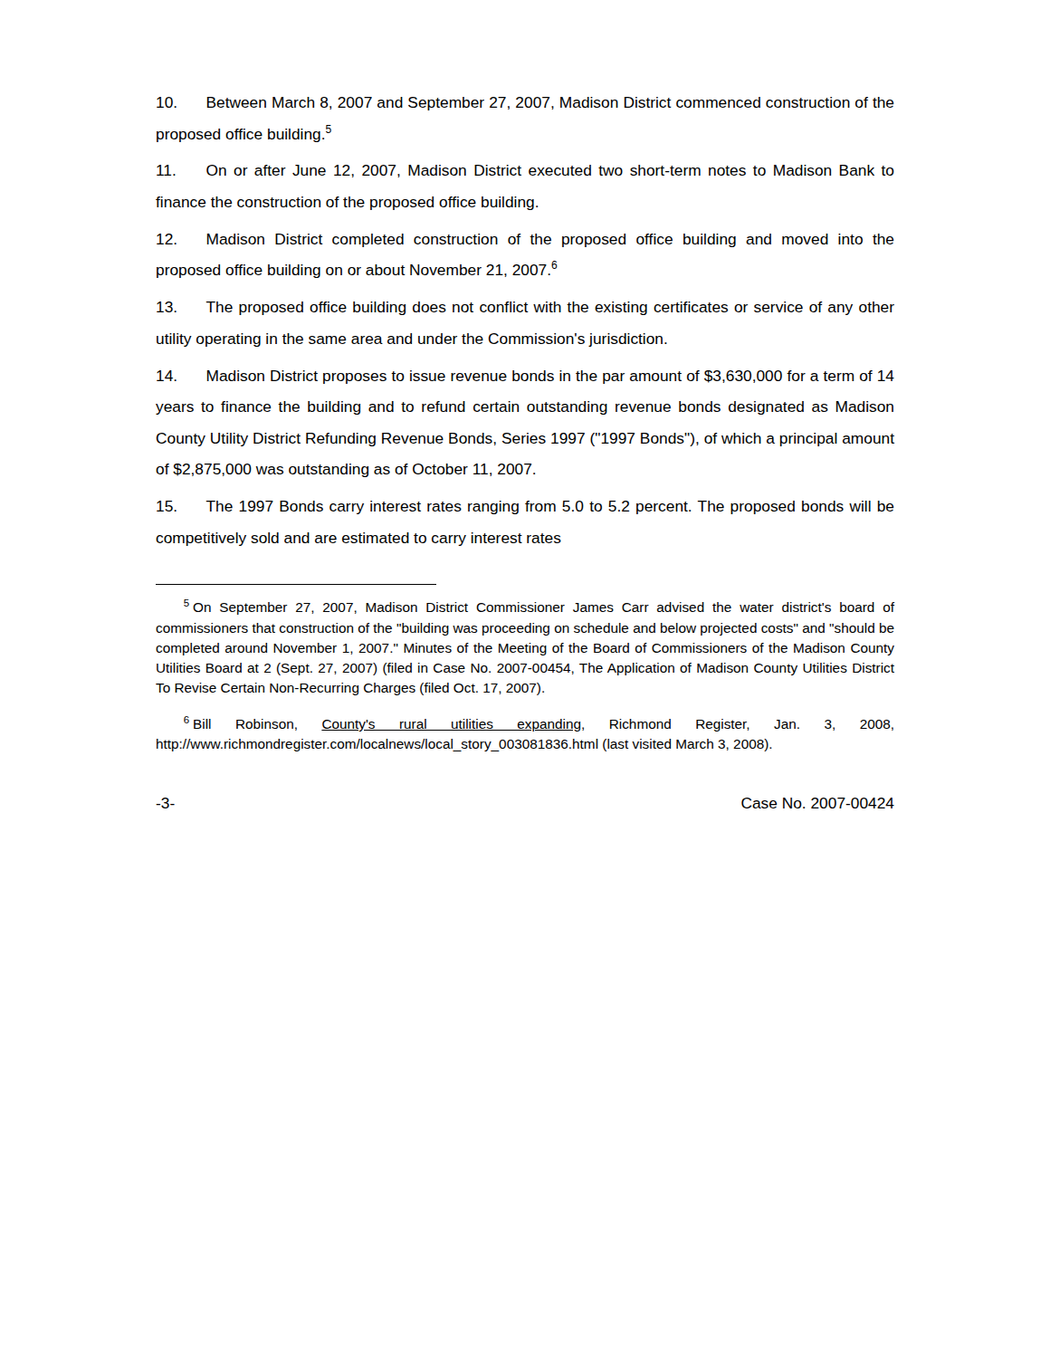10. Between March 8, 2007 and September 27, 2007, Madison District commenced construction of the proposed office building.5
11. On or after June 12, 2007, Madison District executed two short-term notes to Madison Bank to finance the construction of the proposed office building.
12. Madison District completed construction of the proposed office building and moved into the proposed office building on or about November 21, 2007.6
13. The proposed office building does not conflict with the existing certificates or service of any other utility operating in the same area and under the Commission's jurisdiction.
14. Madison District proposes to issue revenue bonds in the par amount of $3,630,000 for a term of 14 years to finance the building and to refund certain outstanding revenue bonds designated as Madison County Utility District Refunding Revenue Bonds, Series 1997 ("1997 Bonds"), of which a principal amount of $2,875,000 was outstanding as of October 11, 2007.
15. The 1997 Bonds carry interest rates ranging from 5.0 to 5.2 percent. The proposed bonds will be competitively sold and are estimated to carry interest rates
5 On September 27, 2007, Madison District Commissioner James Carr advised the water district's board of commissioners that construction of the "building was proceeding on schedule and below projected costs" and "should be completed around November 1, 2007." Minutes of the Meeting of the Board of Commissioners of the Madison County Utilities Board at 2 (Sept. 27, 2007) (filed in Case No. 2007-00454, The Application of Madison County Utilities District To Revise Certain Non-Recurring Charges (filed Oct. 17, 2007).
6 Bill Robinson, County's rural utilities expanding, Richmond Register, Jan. 3, 2008, http://www.richmondregister.com/localnews/local_story_003081836.html (last visited March 3, 2008).
-3- Case No. 2007-00424